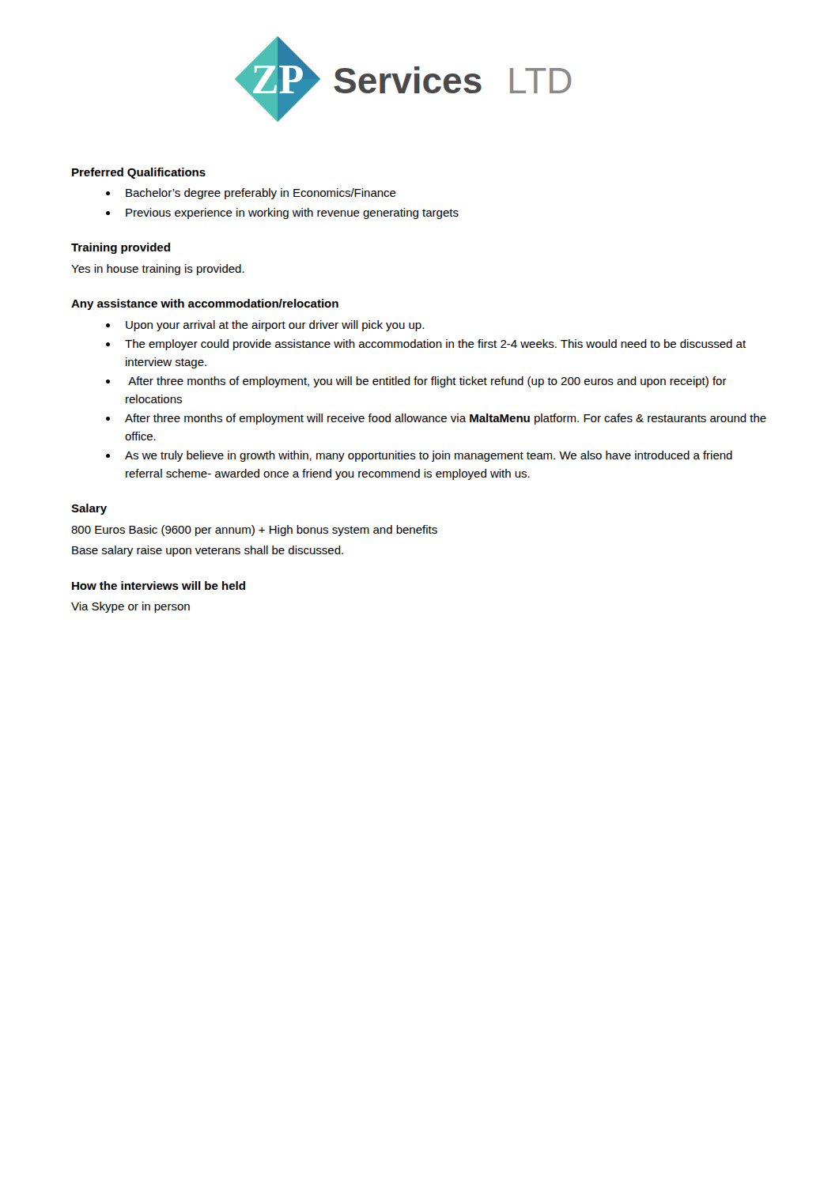ZP Services LTD
Preferred Qualifications
Bachelor’s degree preferably in Economics/Finance
Previous experience in working with revenue generating targets
Training provided
Yes in house training is provided.
Any assistance with accommodation/relocation
Upon your arrival at the airport our driver will pick you up.
The employer could provide assistance with accommodation in the first 2-4 weeks. This would need to be discussed at interview stage.
After three months of employment, you will be entitled for flight ticket refund (up to 200 euros and upon receipt) for relocations
After three months of employment will receive food allowance via MaltaMenu platform. For cafes & restaurants around the office.
As we truly believe in growth within, many opportunities to join management team. We also have introduced a friend referral scheme- awarded once a friend you recommend is employed with us.
Salary
800 Euros Basic (9600 per annum) + High bonus system and benefits
Base salary raise upon veterans shall be discussed.
How the interviews will be held
Via Skype or in person